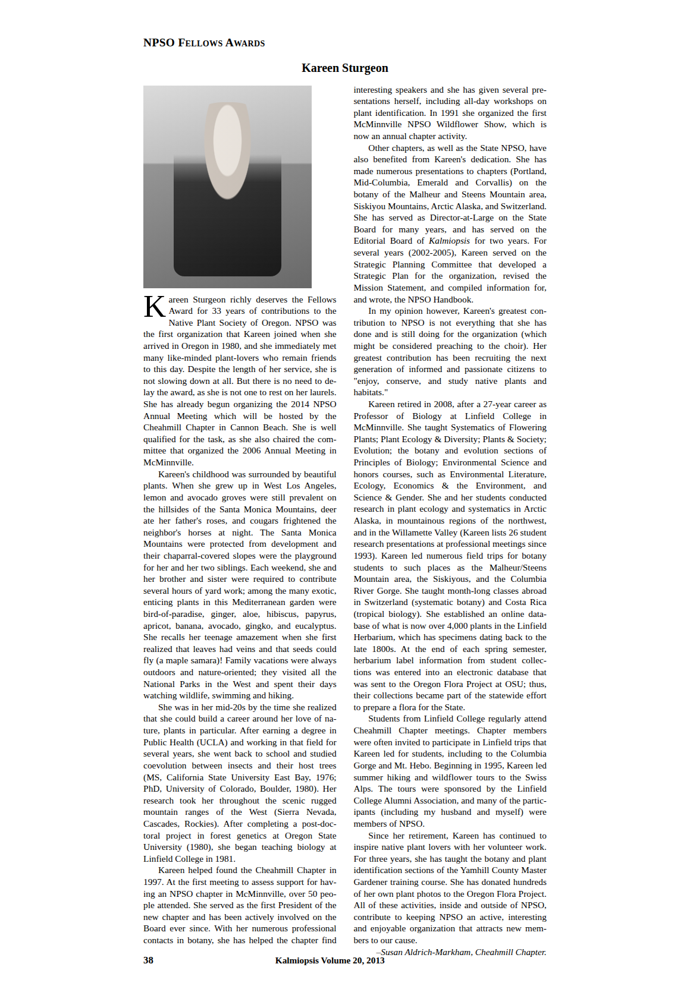NPSO Fellows Awards
Kareen Sturgeon
Kareen Sturgeon richly deserves the Fellows Award for 33 years of contributions to the Native Plant Society of Oregon. NPSO was the first organization that Kareen joined when she arrived in Oregon in 1980, and she immediately met many like-minded plant-lovers who remain friends to this day. Despite the length of her service, she is not slowing down at all. But there is no need to delay the award, as she is not one to rest on her laurels. She has already begun organizing the 2014 NPSO Annual Meeting which will be hosted by the Cheahmill Chapter in Cannon Beach. She is well qualified for the task, as she also chaired the committee that organized the 2006 Annual Meeting in McMinnville.
Kareen's childhood was surrounded by beautiful plants. When she grew up in West Los Angeles, lemon and avocado groves were still prevalent on the hillsides of the Santa Monica Mountains, deer ate her father's roses, and cougars frightened the neighbor's horses at night. The Santa Monica Mountains were protected from development and their chaparral-covered slopes were the playground for her and her two siblings. Each weekend, she and her brother and sister were required to contribute several hours of yard work; among the many exotic, enticing plants in this Mediterranean garden were bird-of-paradise, ginger, aloe, hibiscus, papyrus, apricot, banana, avocado, gingko, and eucalyptus. She recalls her teenage amazement when she first realized that leaves had veins and that seeds could fly (a maple samara)! Family vacations were always outdoors and nature-oriented; they visited all the National Parks in the West and spent their days watching wildlife, swimming and hiking.
She was in her mid-20s by the time she realized that she could build a career around her love of nature, plants in particular. After earning a degree in Public Health (UCLA) and working in that field for several years, she went back to school and studied coevolution between insects and their host trees (MS, California State University East Bay, 1976; PhD, University of Colorado, Boulder, 1980). Her research took her throughout the scenic rugged mountain ranges of the West (Sierra Nevada, Cascades, Rockies). After completing a post-doctoral project in forest genetics at Oregon State University (1980), she began teaching biology at Linfield College in 1981.
Kareen helped found the Cheahmill Chapter in 1997. At the first meeting to assess support for having an NPSO chapter in McMinnville, over 50 people attended. She served as the first President of the new chapter and has been actively involved on the Board ever since. With her numerous professional contacts in botany, she has helped the chapter find interesting speakers and she has given several presentations herself, including all-day workshops on plant identification. In 1991 she organized the first McMinnville NPSO Wildflower Show, which is now an annual chapter activity.
Other chapters, as well as the State NPSO, have also benefited from Kareen's dedication. She has made numerous presentations to chapters (Portland, Mid-Columbia, Emerald and Corvallis) on the botany of the Malheur and Steens Mountain area, Siskiyou Mountains, Arctic Alaska, and Switzerland. She has served as Director-at-Large on the State Board for many years, and has served on the Editorial Board of Kalmiopsis for two years. For several years (2002-2005), Kareen served on the Strategic Planning Committee that developed a Strategic Plan for the organization, revised the Mission Statement, and compiled information for, and wrote, the NPSO Handbook.
In my opinion however, Kareen's greatest contribution to NPSO is not everything that she has done and is still doing for the organization (which might be considered preaching to the choir). Her greatest contribution has been recruiting the next generation of informed and passionate citizens to "enjoy, conserve, and study native plants and habitats."
Kareen retired in 2008, after a 27-year career as Professor of Biology at Linfield College in McMinnville. She taught Systematics of Flowering Plants; Plant Ecology & Diversity; Plants & Society; Evolution; the botany and evolution sections of Principles of Biology; Environmental Science and honors courses, such as Environmental Literature, Ecology, Economics & the Environment, and Science & Gender. She and her students conducted research in plant ecology and systematics in Arctic Alaska, in mountainous regions of the northwest, and in the Willamette Valley (Kareen lists 26 student research presentations at professional meetings since 1993). Kareen led numerous field trips for botany students to such places as the Malheur/Steens Mountain area, the Siskiyous, and the Columbia River Gorge. She taught month-long classes abroad in Switzerland (systematic botany) and Costa Rica (tropical biology). She established an online database of what is now over 4,000 plants in the Linfield Herbarium, which has specimens dating back to the late 1800s. At the end of each spring semester, herbarium label information from student collections was entered into an electronic database that was sent to the Oregon Flora Project at OSU; thus, their collections became part of the statewide effort to prepare a flora for the State.
Students from Linfield College regularly attend Cheahmill Chapter meetings. Chapter members were often invited to participate in Linfield trips that Kareen led for students, including to the Columbia Gorge and Mt. Hebo. Beginning in 1995, Kareen led summer hiking and wildflower tours to the Swiss Alps. The tours were sponsored by the Linfield College Alumni Association, and many of the participants (including my husband and myself) were members of NPSO.
Since her retirement, Kareen has continued to inspire native plant lovers with her volunteer work. For three years, she has taught the botany and plant identification sections of the Yamhill County Master Gardener training course. She has donated hundreds of her own plant photos to the Oregon Flora Project. All of these activities, inside and outside of NPSO, contribute to keeping NPSO an active, interesting and enjoyable organization that attracts new members to our cause.
–Susan Aldrich-Markham, Cheahmill Chapter.
38 Kalmiopsis Volume 20, 2013